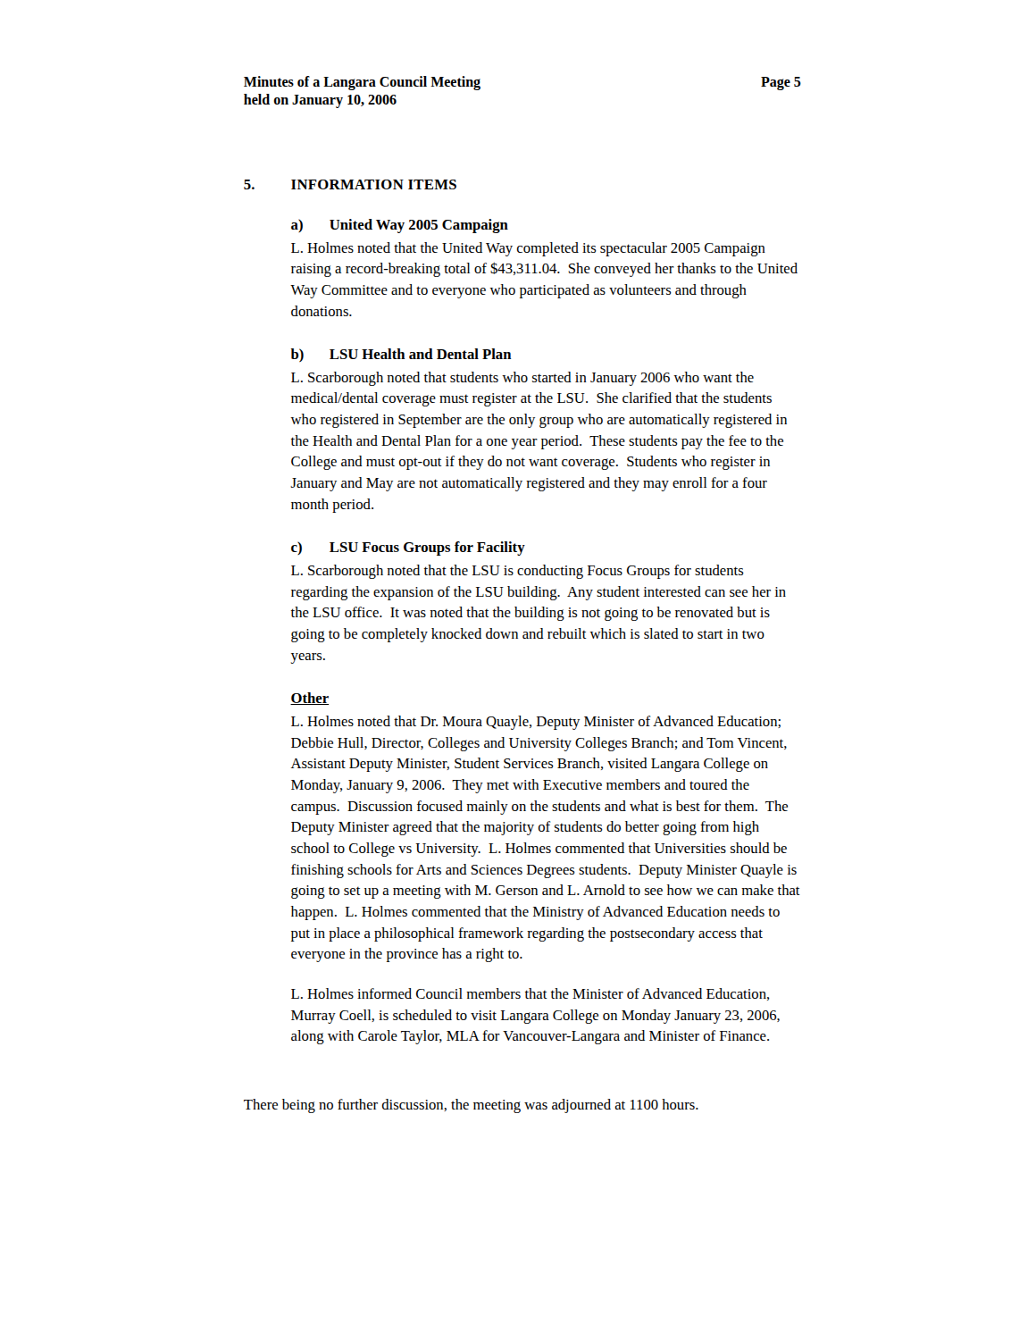Minutes of a Langara Council Meeting
held on January 10, 2006
Page 5
5.
INFORMATION ITEMS
a) United Way 2005 Campaign
L. Holmes noted that the United Way completed its spectacular 2005 Campaign raising a record-breaking total of $43,311.04. She conveyed her thanks to the United Way Committee and to everyone who participated as volunteers and through donations.
b) LSU Health and Dental Plan
L. Scarborough noted that students who started in January 2006 who want the medical/dental coverage must register at the LSU. She clarified that the students who registered in September are the only group who are automatically registered in the Health and Dental Plan for a one year period. These students pay the fee to the College and must opt-out if they do not want coverage. Students who register in January and May are not automatically registered and they may enroll for a four month period.
c) LSU Focus Groups for Facility
L. Scarborough noted that the LSU is conducting Focus Groups for students regarding the expansion of the LSU building. Any student interested can see her in the LSU office. It was noted that the building is not going to be renovated but is going to be completely knocked down and rebuilt which is slated to start in two years.
Other
L. Holmes noted that Dr. Moura Quayle, Deputy Minister of Advanced Education; Debbie Hull, Director, Colleges and University Colleges Branch; and Tom Vincent, Assistant Deputy Minister, Student Services Branch, visited Langara College on Monday, January 9, 2006. They met with Executive members and toured the campus. Discussion focused mainly on the students and what is best for them. The Deputy Minister agreed that the majority of students do better going from high school to College vs University. L. Holmes commented that Universities should be finishing schools for Arts and Sciences Degrees students. Deputy Minister Quayle is going to set up a meeting with M. Gerson and L. Arnold to see how we can make that happen. L. Holmes commented that the Ministry of Advanced Education needs to put in place a philosophical framework regarding the postsecondary access that everyone in the province has a right to.
L. Holmes informed Council members that the Minister of Advanced Education, Murray Coell, is scheduled to visit Langara College on Monday January 23, 2006, along with Carole Taylor, MLA for Vancouver-Langara and Minister of Finance.
There being no further discussion, the meeting was adjourned at 1100 hours.